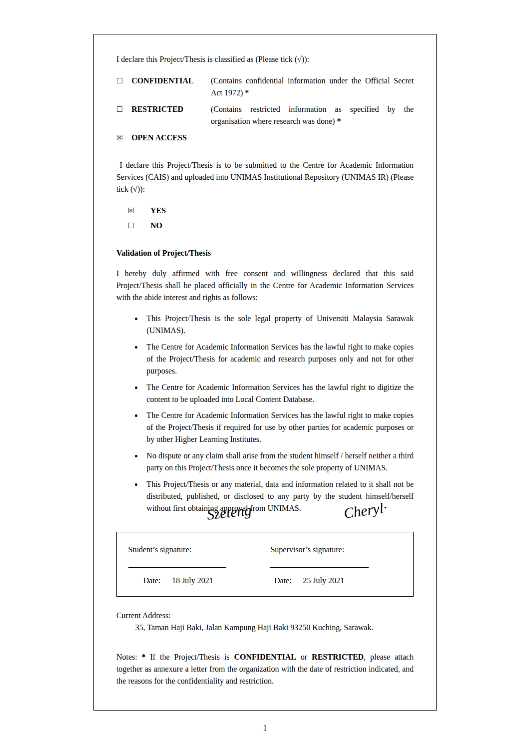I declare this Project/Thesis is classified as (Please tick (√)):
| ☐ | CONFIDENTIAL | (Contains confidential information under the Official Secret Act 1972) * |
| ☐ | RESTRICTED | (Contains restricted information as specified by the organisation where research was done) * |
| ☒ | OPEN ACCESS | |
I declare this Project/Thesis is to be submitted to the Centre for Academic Information Services (CAIS) and uploaded into UNIMAS Institutional Repository (UNIMAS IR) (Please tick (√)):
| ☒ | YES |
| ☐ | NO |
Validation of Project/Thesis
I hereby duly affirmed with free consent and willingness declared that this said Project/Thesis shall be placed officially in the Centre for Academic Information Services with the abide interest and rights as follows:
This Project/Thesis is the sole legal property of Universiti Malaysia Sarawak (UNIMAS).
The Centre for Academic Information Services has the lawful right to make copies of the Project/Thesis for academic and research purposes only and not for other purposes.
The Centre for Academic Information Services has the lawful right to digitize the content to be uploaded into Local Content Database.
The Centre for Academic Information Services has the lawful right to make copies of the Project/Thesis if required for use by other parties for academic purposes or by other Higher Learning Institutes.
No dispute or any claim shall arise from the student himself / herself neither a third party on this Project/Thesis once it becomes the sole property of UNIMAS.
This Project/Thesis or any material, data and information related to it shall not be distributed, published, or disclosed to any party by the student himself/herself without first obtaining approval from UNIMAS.
Szeteng Cheryl·
Student’s signature:
Supervisor’s signature:
Date: 18 July 2021
Date: 25 July 2021
Current Address:
35, Taman Haji Baki, Jalan Kampung Haji Baki 93250 Kuching, Sarawak.
Notes: * If the Project/Thesis is CONFIDENTIAL or RESTRICTED, please attach together as annexure a letter from the organization with the date of restriction indicated, and the reasons for the confidentiality and restriction.
1